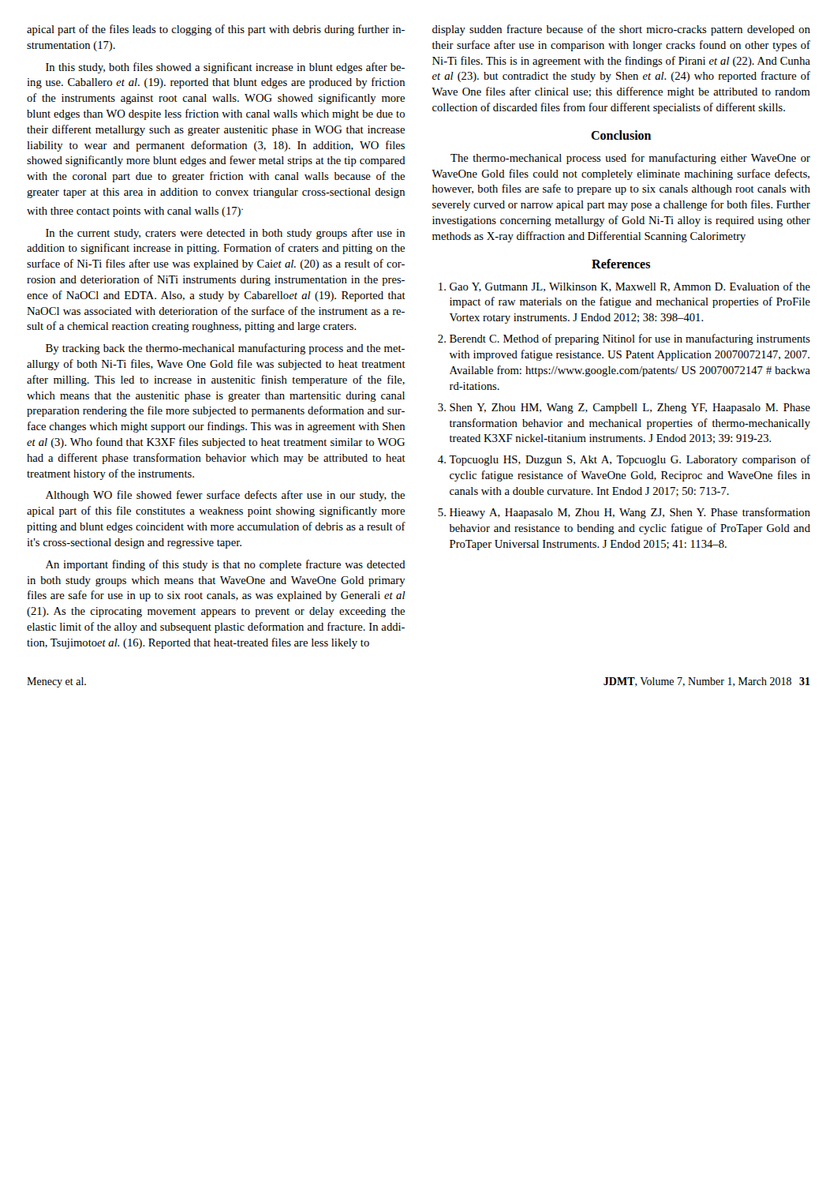apical part of the files leads to clogging of this part with debris during further instrumentation (17).
In this study, both files showed a significant increase in blunt edges after being use. Caballero et al. (19). reported that blunt edges are produced by friction of the instruments against root canal walls. WOG showed significantly more blunt edges than WO despite less friction with canal walls which might be due to their different metallurgy such as greater austenitic phase in WOG that increase liability to wear and permanent deformation (3, 18). In addition, WO files showed significantly more blunt edges and fewer metal strips at the tip compared with the coronal part due to greater friction with canal walls because of the greater taper at this area in addition to convex triangular cross-sectional design with three contact points with canal walls (17).
In the current study, craters were detected in both study groups after use in addition to significant increase in pitting. Formation of craters and pitting on the surface of Ni-Ti files after use was explained by Caiet al. (20) as a result of corrosion and deterioration of NiTi instruments during instrumentation in the presence of NaOCl and EDTA. Also, a study by Cabarelloet al (19). Reported that NaOCl was associated with deterioration of the surface of the instrument as a result of a chemical reaction creating roughness, pitting and large craters.
By tracking back the thermo-mechanical manufacturing process and the metallurgy of both Ni-Ti files, Wave One Gold file was subjected to heat treatment after milling. This led to increase in austenitic finish temperature of the file, which means that the austenitic phase is greater than martensitic during canal preparation rendering the file more subjected to permanents deformation and surface changes which might support our findings. This was in agreement with Shen et al (3). Who found that K3XF files subjected to heat treatment similar to WOG had a different phase transformation behavior which may be attributed to heat treatment history of the instruments.
Although WO file showed fewer surface defects after use in our study, the apical part of this file constitutes a weakness point showing significantly more pitting and blunt edges coincident with more accumulation of debris as a result of it's cross-sectional design and regressive taper.
An important finding of this study is that no complete fracture was detected in both study groups which means that WaveOne and WaveOne Gold primary files are safe for use in up to six root canals, as was explained by Generali et al (21). As the ciprocating movement appears to prevent or delay exceeding the elastic limit of the alloy and subsequent plastic deformation and fracture. In addition, Tsujimotoet al. (16). Reported that heat-treated files are less likely to
display sudden fracture because of the short micro-cracks pattern developed on their surface after use in comparison with longer cracks found on other types of Ni-Ti files. This is in agreement with the findings of Pirani et al (22). And Cunha et al (23). but contradict the study by Shen et al. (24) who reported fracture of Wave One files after clinical use; this difference might be attributed to random collection of discarded files from four different specialists of different skills.
Conclusion
The thermo-mechanical process used for manufacturing either WaveOne or WaveOne Gold files could not completely eliminate machining surface defects, however, both files are safe to prepare up to six canals although root canals with severely curved or narrow apical part may pose a challenge for both files. Further investigations concerning metallurgy of Gold Ni-Ti alloy is required using other methods as X-ray diffraction and Differential Scanning Calorimetry
References
Gao Y, Gutmann JL, Wilkinson K, Maxwell R, Ammon D. Evaluation of the impact of raw materials on the fatigue and mechanical properties of ProFile Vortex rotary instruments. J Endod 2012; 38: 398–401.
Berendt C. Method of preparing Nitinol for use in manufacturing instruments with improved fatigue resistance. US Patent Application 20070072147, 2007. Available from: https://www.google.com/patents/ US 20070072147 # backward-itations.
Shen Y, Zhou HM, Wang Z, Campbell L, Zheng YF, Haapasalo M. Phase transformation behavior and mechanical properties of thermo-mechanically treated K3XF nickel-titanium instruments. J Endod 2013; 39: 919-23.
Topcuoglu HS, Duzgun S, Akt A, Topcuoglu G. Laboratory comparison of cyclic fatigue resistance of WaveOne Gold, Reciproc and WaveOne files in canals with a double curvature. Int Endod J 2017; 50: 713-7.
Hieawy A, Haapasalo M, Zhou H, Wang ZJ, Shen Y. Phase transformation behavior and resistance to bending and cyclic fatigue of ProTaper Gold and ProTaper Universal Instruments. J Endod 2015; 41: 1134–8.
Menecy et al.
JDMT, Volume 7, Number 1, March 2018 31